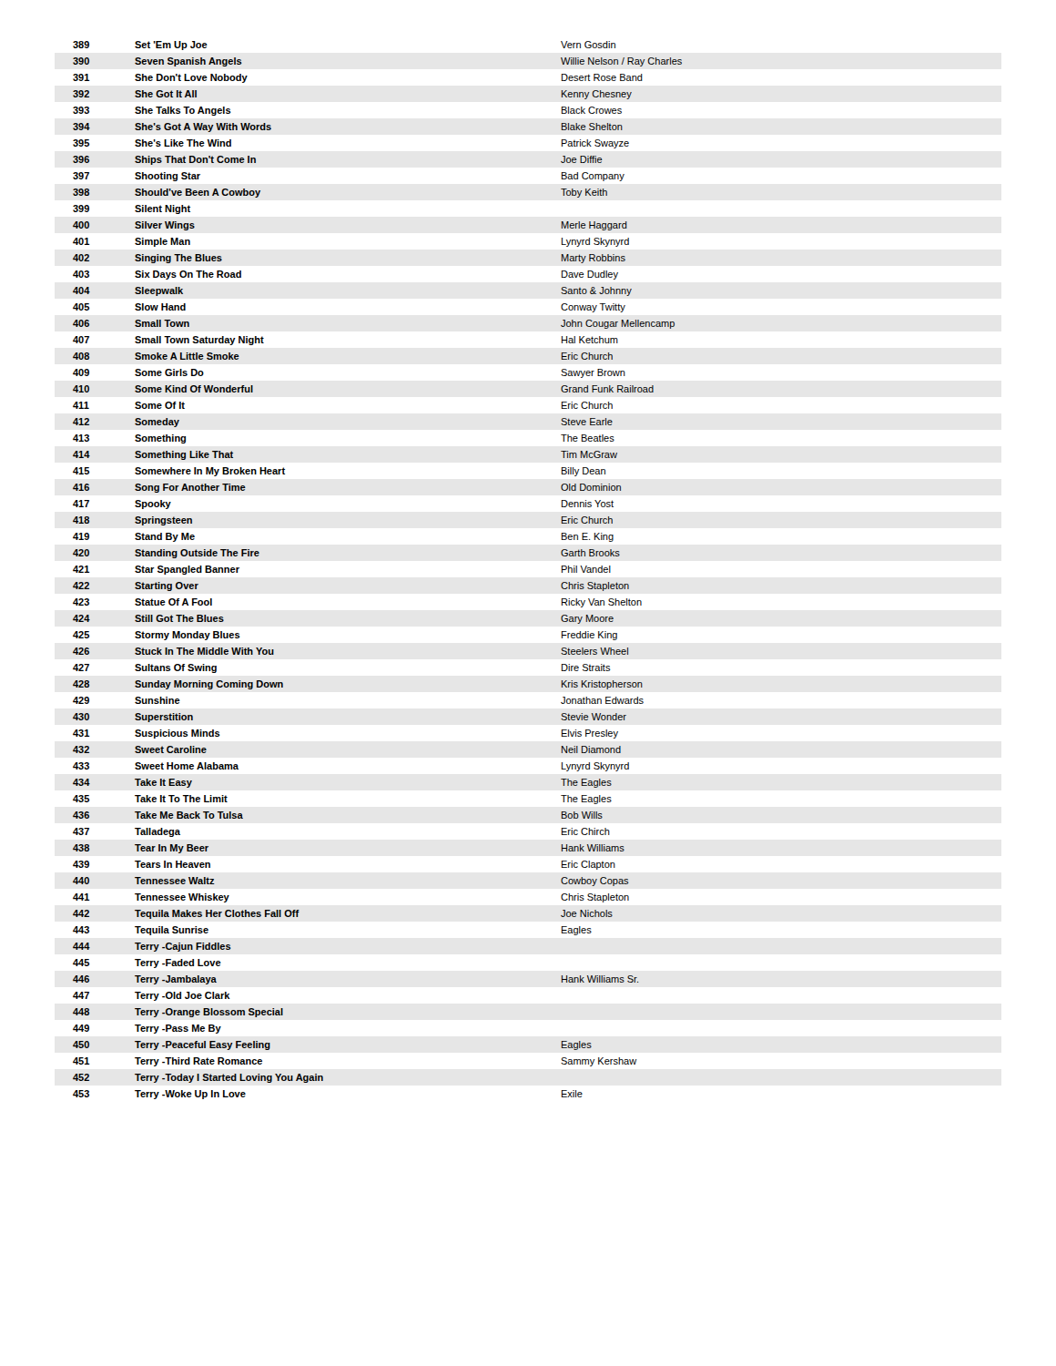| 389 | Set 'Em Up Joe | Vern Gosdin |
| 390 | Seven Spanish Angels | Willie Nelson / Ray Charles |
| 391 | She Don't Love Nobody | Desert Rose Band |
| 392 | She Got It All | Kenny Chesney |
| 393 | She Talks To Angels | Black Crowes |
| 394 | She's Got A Way With Words | Blake Shelton |
| 395 | She's Like The Wind | Patrick Swayze |
| 396 | Ships That Don't Come In | Joe Diffie |
| 397 | Shooting Star | Bad Company |
| 398 | Should've Been A Cowboy | Toby Keith |
| 399 | Silent Night | |
| 400 | Silver Wings | Merle Haggard |
| 401 | Simple Man | Lynyrd Skynyrd |
| 402 | Singing The Blues | Marty Robbins |
| 403 | Six Days On The Road | Dave Dudley |
| 404 | Sleepwalk | Santo & Johnny |
| 405 | Slow Hand | Conway Twitty |
| 406 | Small Town | John Cougar Mellencamp |
| 407 | Small Town Saturday Night | Hal Ketchum |
| 408 | Smoke A Little Smoke | Eric Church |
| 409 | Some Girls Do | Sawyer Brown |
| 410 | Some Kind Of Wonderful | Grand Funk Railroad |
| 411 | Some Of It | Eric Church |
| 412 | Someday | Steve Earle |
| 413 | Something | The Beatles |
| 414 | Something Like That | Tim McGraw |
| 415 | Somewhere In My Broken Heart | Billy Dean |
| 416 | Song For Another Time | Old Dominion |
| 417 | Spooky | Dennis Yost |
| 418 | Springsteen | Eric Church |
| 419 | Stand By Me | Ben E. King |
| 420 | Standing Outside The Fire | Garth Brooks |
| 421 | Star Spangled Banner | Phil Vandel |
| 422 | Starting Over | Chris Stapleton |
| 423 | Statue Of A Fool | Ricky Van Shelton |
| 424 | Still Got The Blues | Gary Moore |
| 425 | Stormy Monday Blues | Freddie King |
| 426 | Stuck In The Middle With You | Steelers Wheel |
| 427 | Sultans Of Swing | Dire Straits |
| 428 | Sunday Morning Coming Down | Kris Kristopherson |
| 429 | Sunshine | Jonathan Edwards |
| 430 | Superstition | Stevie Wonder |
| 431 | Suspicious Minds | Elvis Presley |
| 432 | Sweet Caroline | Neil Diamond |
| 433 | Sweet Home Alabama | Lynyrd Skynyrd |
| 434 | Take It Easy | The Eagles |
| 435 | Take It To The Limit | The Eagles |
| 436 | Take Me Back To Tulsa | Bob Wills |
| 437 | Talladega | Eric Chirch |
| 438 | Tear In My Beer | Hank Williams |
| 439 | Tears In Heaven | Eric Clapton |
| 440 | Tennessee Waltz | Cowboy Copas |
| 441 | Tennessee Whiskey | Chris Stapleton |
| 442 | Tequila Makes Her Clothes Fall Off | Joe Nichols |
| 443 | Tequila Sunrise | Eagles |
| 444 | Terry -Cajun Fiddles | |
| 445 | Terry -Faded Love | |
| 446 | Terry -Jambalaya | Hank Williams Sr. |
| 447 | Terry -Old Joe Clark | |
| 448 | Terry -Orange Blossom Special | |
| 449 | Terry -Pass Me By | |
| 450 | Terry -Peaceful Easy Feeling | Eagles |
| 451 | Terry -Third Rate Romance | Sammy Kershaw |
| 452 | Terry -Today I Started Loving You Again | |
| 453 | Terry -Woke Up In Love | Exile |